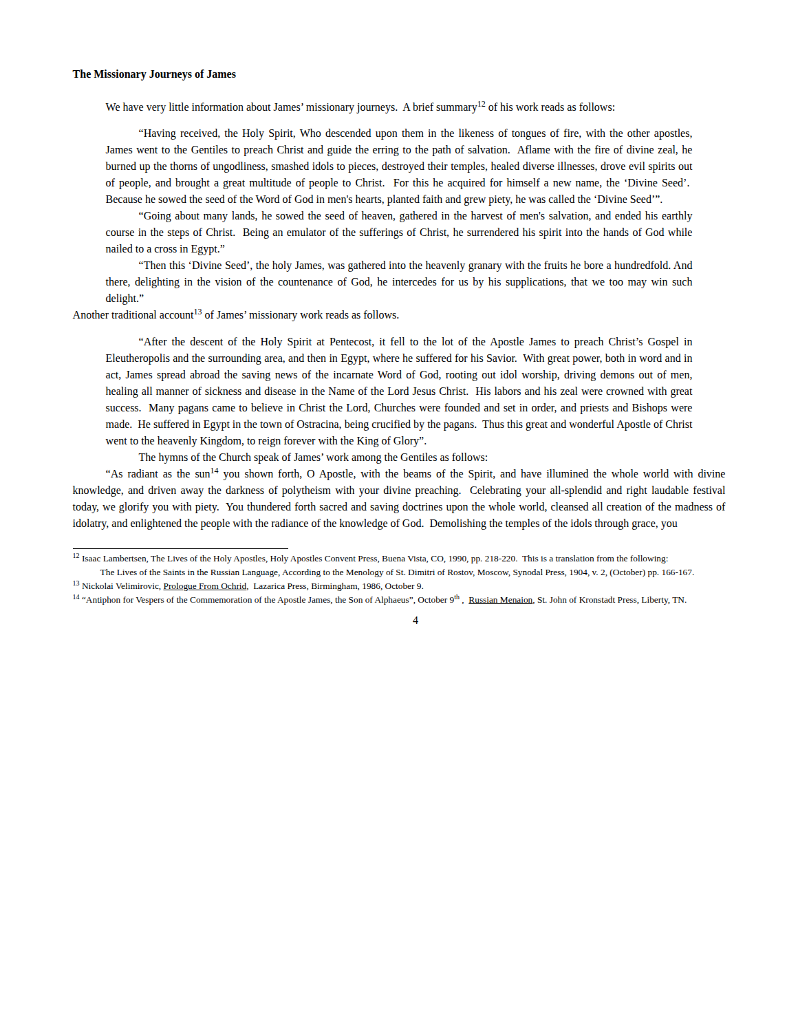The Missionary Journeys of James
We have very little information about James’ missionary journeys. A brief summary12 of his work reads as follows:
“Having received, the Holy Spirit, Who descended upon them in the likeness of tongues of fire, with the other apostles, James went to the Gentiles to preach Christ and guide the erring to the path of salvation. Aflame with the fire of divine zeal, he burned up the thorns of ungodliness, smashed idols to pieces, destroyed their temples, healed diverse illnesses, drove evil spirits out of people, and brought a great multitude of people to Christ. For this he acquired for himself a new name, the ‘Divine Seed’. Because he sowed the seed of the Word of God in men's hearts, planted faith and grew piety, he was called the ‘Divine Seed’”.
“Going about many lands, he sowed the seed of heaven, gathered in the harvest of men's salvation, and ended his earthly course in the steps of Christ. Being an emulator of the sufferings of Christ, he surrendered his spirit into the hands of God while nailed to a cross in Egypt.”
“Then this ‘Divine Seed’, the holy James, was gathered into the heavenly granary with the fruits he bore a hundredfold. And there, delighting in the vision of the countenance of God, he intercedes for us by his supplications, that we too may win such delight.”
Another traditional account13 of James’ missionary work reads as follows.
“After the descent of the Holy Spirit at Pentecost, it fell to the lot of the Apostle James to preach Christ’s Gospel in Eleutheropolis and the surrounding area, and then in Egypt, where he suffered for his Savior. With great power, both in word and in act, James spread abroad the saving news of the incarnate Word of God, rooting out idol worship, driving demons out of men, healing all manner of sickness and disease in the Name of the Lord Jesus Christ. His labors and his zeal were crowned with great success. Many pagans came to believe in Christ the Lord, Churches were founded and set in order, and priests and Bishops were made. He suffered in Egypt in the town of Ostracina, being crucified by the pagans. Thus this great and wonderful Apostle of Christ went to the heavenly Kingdom, to reign forever with the King of Glory”.
The hymns of the Church speak of James’ work among the Gentiles as follows:
“As radiant as the sun14 you shown forth, O Apostle, with the beams of the Spirit, and have illumined the whole world with divine knowledge, and driven away the darkness of polytheism with your divine preaching. Celebrating your all-splendid and right laudable festival today, we glorify you with piety. You thundered forth sacred and saving doctrines upon the whole world, cleansed all creation of the madness of idolatry, and enlightened the people with the radiance of the knowledge of God. Demolishing the temples of the idols through grace, you
12 Isaac Lambertsen, The Lives of the Holy Apostles, Holy Apostles Convent Press, Buena Vista, CO, 1990, pp. 218-220. This is a translation from the following:
The Lives of the Saints in the Russian Language, According to the Menology of St. Dimitri of Rostov, Moscow, Synodal Press, 1904, v. 2, (October) pp. 166-167.
13 Nickolai Velimirovic, Prologue From Ochrid, Lazarica Press, Birmingham, 1986, October 9.
14 “Antiphon for Vespers of the Commemoration of the Apostle James, the Son of Alphaeus”, October 9th , Russian Menaion, St. John of Kronstadt Press, Liberty, TN.
4